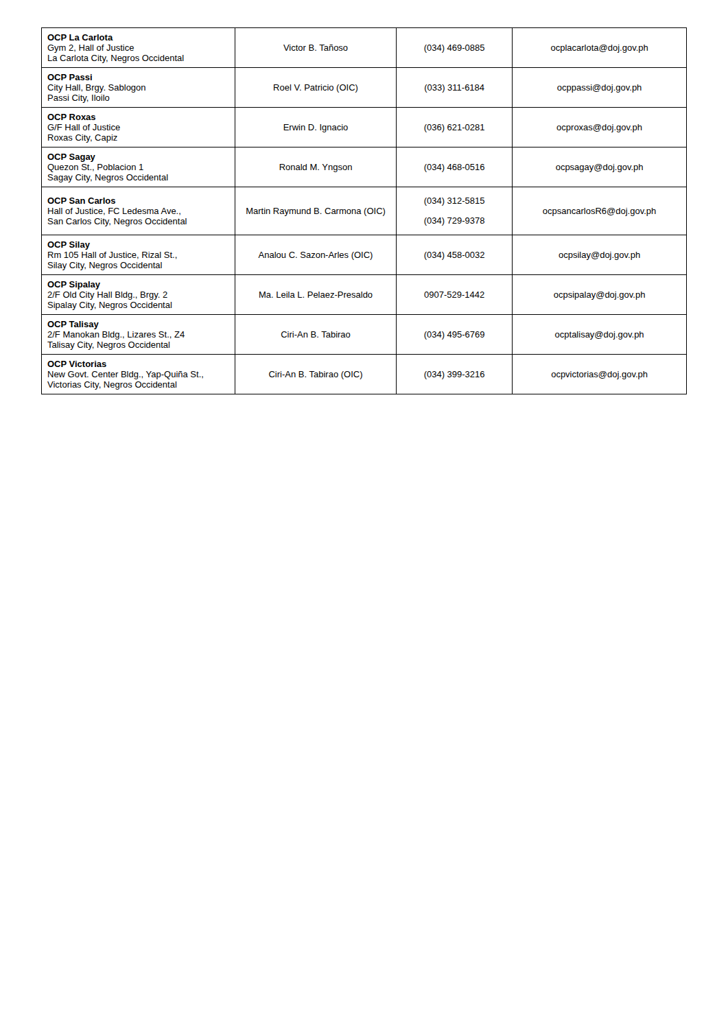| OCP La Carlota Gym 2, Hall of Justice La Carlota City, Negros Occidental | Victor B. Tañoso | (034) 469-0885 | ocplacarlota@doj.gov.ph |
| OCP Passi City Hall, Brgy. Sablogon Passi City, Iloilo | Roel V. Patricio (OIC) | (033) 311-6184 | ocppassi@doj.gov.ph |
| OCP Roxas G/F Hall of Justice Roxas City, Capiz | Erwin D. Ignacio | (036) 621-0281 | ocproxas@doj.gov.ph |
| OCP Sagay Quezon St., Poblacion 1 Sagay City, Negros Occidental | Ronald M. Yngson | (034) 468-0516 | ocpsagay@doj.gov.ph |
| OCP San Carlos Hall of Justice, FC Ledesma Ave., San Carlos City, Negros Occidental | Martin Raymund B. Carmona (OIC) | (034) 312-5815 (034) 729-9378 | ocpsancarlosR6@doj.gov.ph |
| OCP Silay Rm 105 Hall of Justice, Rizal St., Silay City, Negros Occidental | Analou C. Sazon-Arles (OIC) | (034) 458-0032 | ocpsilay@doj.gov.ph |
| OCP Sipalay 2/F Old City Hall Bldg., Brgy. 2 Sipalay City, Negros Occidental | Ma. Leila L. Pelaez-Presaldo | 0907-529-1442 | ocpsipalay@doj.gov.ph |
| OCP Talisay 2/F Manokan Bldg., Lizares St., Z4 Talisay City, Negros Occidental | Ciri-An B. Tabirao | (034) 495-6769 | ocptalisay@doj.gov.ph |
| OCP Victorias New Govt. Center Bldg., Yap-Quiña St., Victorias City, Negros Occidental | Ciri-An B. Tabirao (OIC) | (034) 399-3216 | ocpvictorias@doj.gov.ph |